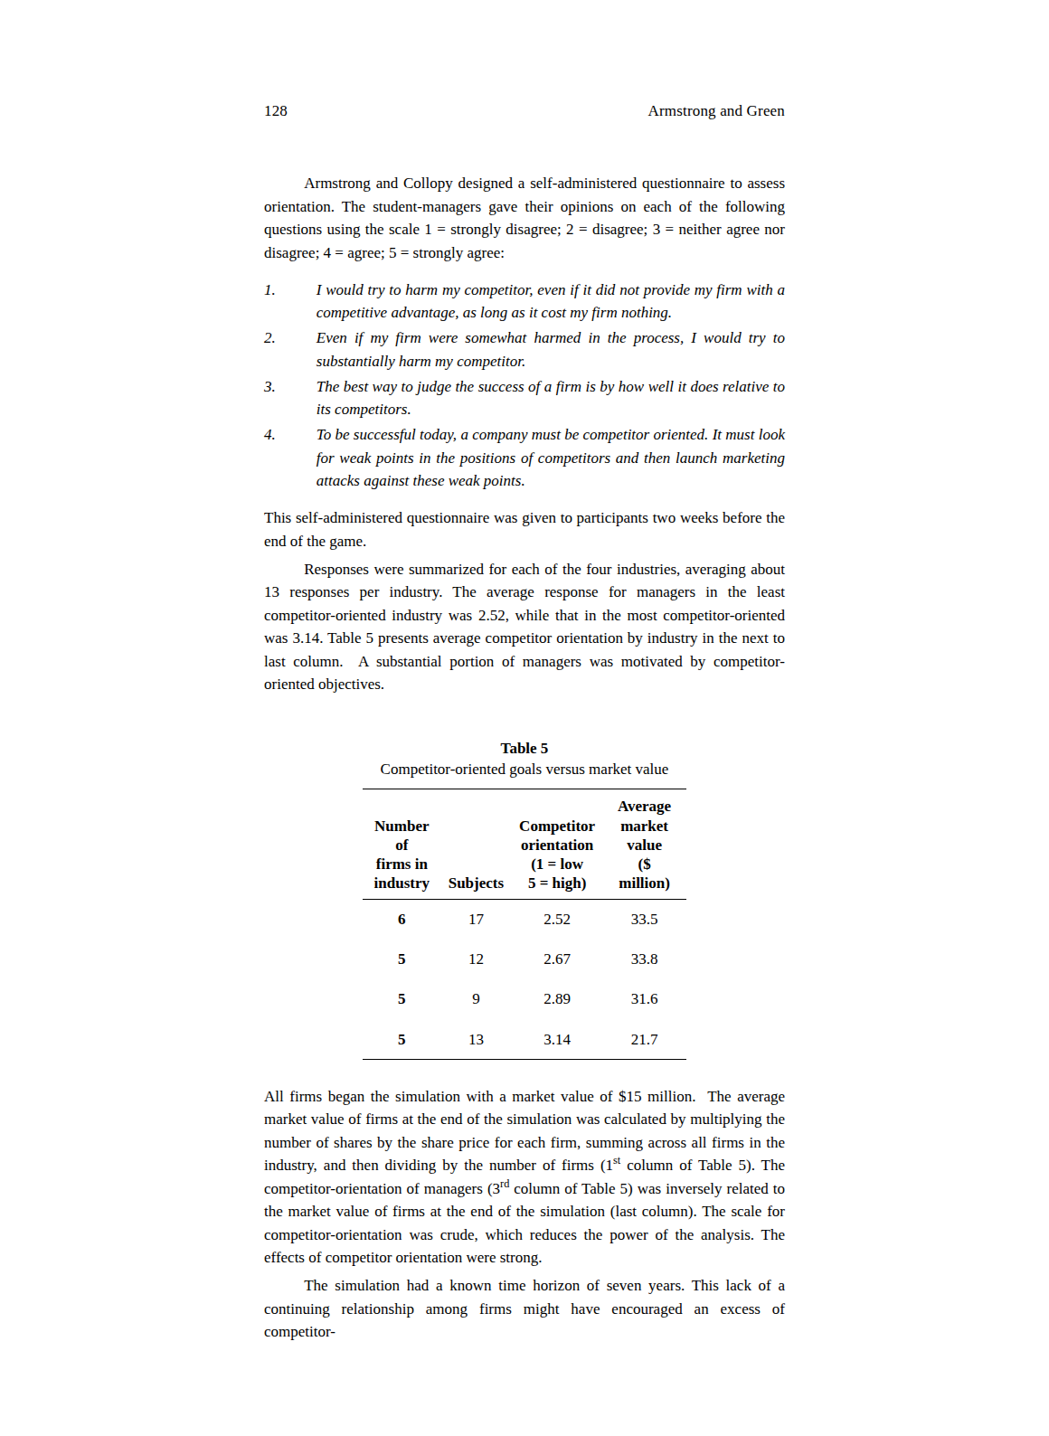128 Armstrong and Green
Armstrong and Collopy designed a self-administered questionnaire to assess orientation. The student-managers gave their opinions on each of the following questions using the scale 1 = strongly disagree; 2 = disagree; 3 = neither agree nor disagree; 4 = agree; 5 = strongly agree:
1. I would try to harm my competitor, even if it did not provide my firm with a competitive advantage, as long as it cost my firm nothing.
2. Even if my firm were somewhat harmed in the process, I would try to substantially harm my competitor.
3. The best way to judge the success of a firm is by how well it does relative to its competitors.
4. To be successful today, a company must be competitor oriented. It must look for weak points in the positions of competitors and then launch marketing attacks against these weak points.
This self-administered questionnaire was given to participants two weeks before the end of the game.
Responses were summarized for each of the four industries, averaging about 13 responses per industry. The average response for managers in the least competitor-oriented industry was 2.52, while that in the most competitor-oriented was 3.14. Table 5 presents average competitor orientation by industry in the next to last column. A substantial portion of managers was motivated by competitor-oriented objectives.
Table 5 Competitor-oriented goals versus market value
| Number of firms in industry | Subjects | Competitor orientation (1 = low 5 = high) | Average market value ($ million) |
| --- | --- | --- | --- |
| 6 | 17 | 2.52 | 33.5 |
| 5 | 12 | 2.67 | 33.8 |
| 5 | 9 | 2.89 | 31.6 |
| 5 | 13 | 3.14 | 21.7 |
All firms began the simulation with a market value of $15 million. The average market value of firms at the end of the simulation was calculated by multiplying the number of shares by the share price for each firm, summing across all firms in the industry, and then dividing by the number of firms (1st column of Table 5). The competitor-orientation of managers (3rd column of Table 5) was inversely related to the market value of firms at the end of the simulation (last column). The scale for competitor-orientation was crude, which reduces the power of the analysis. The effects of competitor orientation were strong.
The simulation had a known time horizon of seven years. This lack of a continuing relationship among firms might have encouraged an excess of competitor-